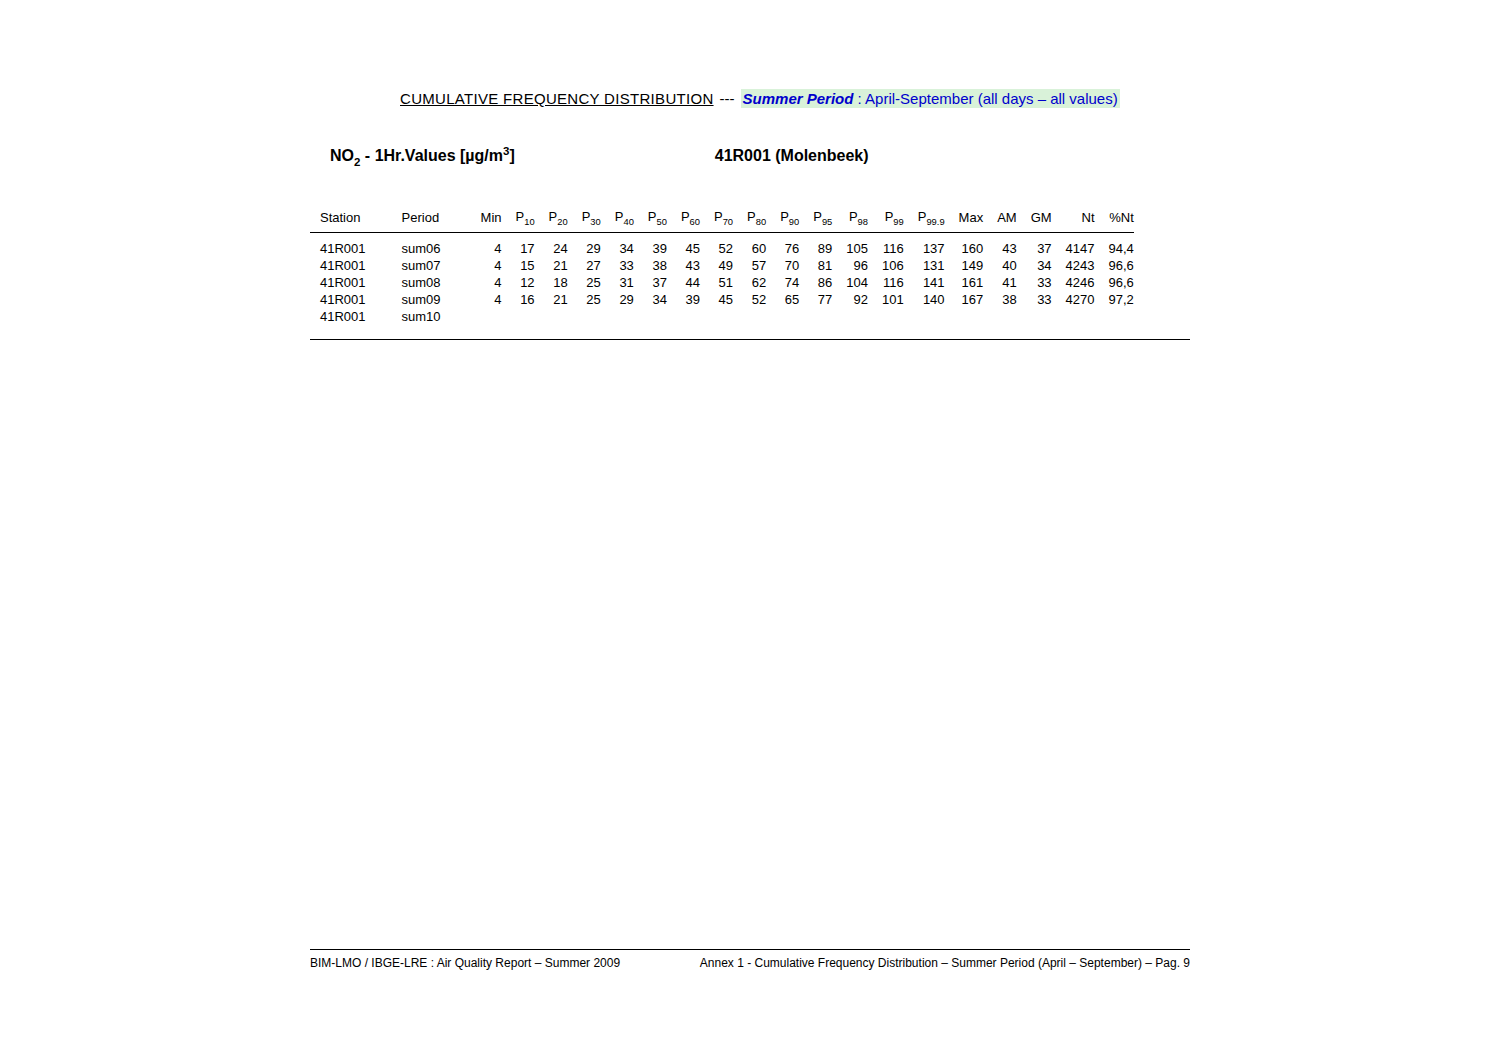CUMULATIVE FREQUENCY DISTRIBUTION---Summer Period : April-September (all days – all values)
NO2 - 1Hr.Values [µg/m3]41R001 (Molenbeek)
| Station | Period | Min | P 10 | P 20 | P 30 | P 40 | P 50 | P 60 | P 70 | P 80 | P 90 | P 95 | P 98 | P 99 | P 99.9 | Max | AM | GM | Nt | %Nt |
| --- | --- | --- | --- | --- | --- | --- | --- | --- | --- | --- | --- | --- | --- | --- | --- | --- | --- | --- | --- | --- |
| 41R001 | sum06 | 4 | 17 | 24 | 29 | 34 | 39 | 45 | 52 | 60 | 76 | 89 | 105 | 116 | 137 | 160 | 43 | 37 | 4147 | 94,4 |
| 41R001 | sum07 | 4 | 15 | 21 | 27 | 33 | 38 | 43 | 49 | 57 | 70 | 81 | 96 | 106 | 131 | 149 | 40 | 34 | 4243 | 96,6 |
| 41R001 | sum08 | 4 | 12 | 18 | 25 | 31 | 37 | 44 | 51 | 62 | 74 | 86 | 104 | 116 | 141 | 161 | 41 | 33 | 4246 | 96,6 |
| 41R001 | sum09 | 4 | 16 | 21 | 25 | 29 | 34 | 39 | 45 | 52 | 65 | 77 | 92 | 101 | 140 | 167 | 38 | 33 | 4270 | 97,2 |
| 41R001 | sum10 | | | | | | | | | | | | | | | | | | | |
BIM-LMO / IBGE-LRE : Air Quality Report – Summer 2009
Annex 1 - Cumulative Frequency Distribution – Summer Period (April – September) – Pag. 9